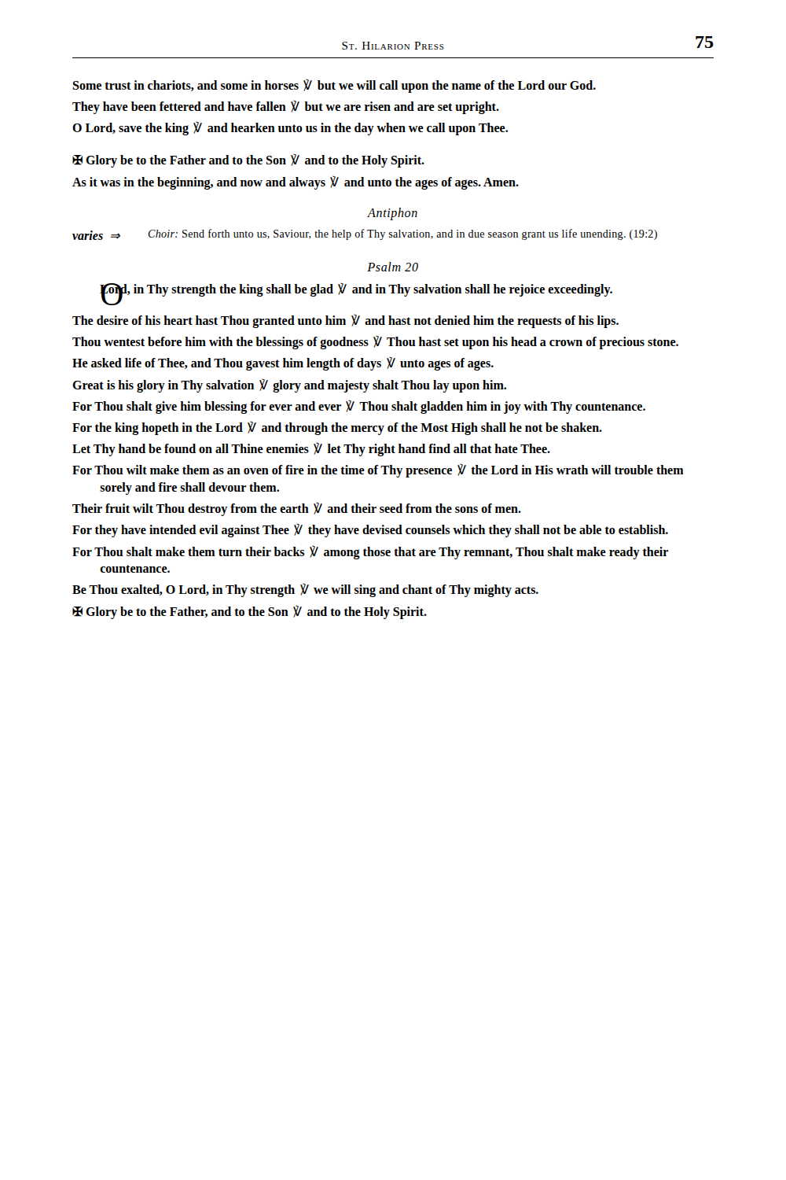St. Hilarion Press 75
Some trust in chariots, and some in horses ℣ but we will call upon the name of the Lord our God.
They have been fettered and have fallen ℣ but we are risen and are set upright.
O Lord, save the king ℣ and hearken unto us in the day when we call upon Thee.
✠ Glory be to the Father and to the Son ℣ and to the Holy Spirit.
As it was in the beginning, and now and always ℣ and unto the ages of ages. Amen.
Antiphon
varies ⇒
Choir: Send forth unto us, Saviour, the help of Thy salvation, and in due season grant us life unending. (19:2)
Psalm 20
OLord, in Thy strength the king shall be glad ℣ and in Thy salvation shall he rejoice exceedingly.
The desire of his heart hast Thou granted unto him ℣ and hast not denied him the requests of his lips.
Thou wentest before him with the blessings of goodness ℣ Thou hast set upon his head a crown of precious stone.
He asked life of Thee, and Thou gavest him length of days ℣ unto ages of ages.
Great is his glory in Thy salvation ℣ glory and majesty shalt Thou lay upon him.
For Thou shalt give him blessing for ever and ever ℣ Thou shalt gladden him in joy with Thy countenance.
For the king hopeth in the Lord ℣ and through the mercy of the Most High shall he not be shaken.
Let Thy hand be found on all Thine enemies ℣ let Thy right hand find all that hate Thee.
For Thou wilt make them as an oven of fire in the time of Thy presence ℣ the Lord in His wrath will trouble them sorely and fire shall devour them.
Their fruit wilt Thou destroy from the earth ℣ and their seed from the sons of men.
For they have intended evil against Thee ℣ they have devised counsels which they shall not be able to establish.
For Thou shalt make them turn their backs ℣ among those that are Thy remnant, Thou shalt make ready their countenance.
Be Thou exalted, O Lord, in Thy strength ℣ we will sing and chant of Thy mighty acts.
✠ Glory be to the Father, and to the Son ℣ and to the Holy Spirit.